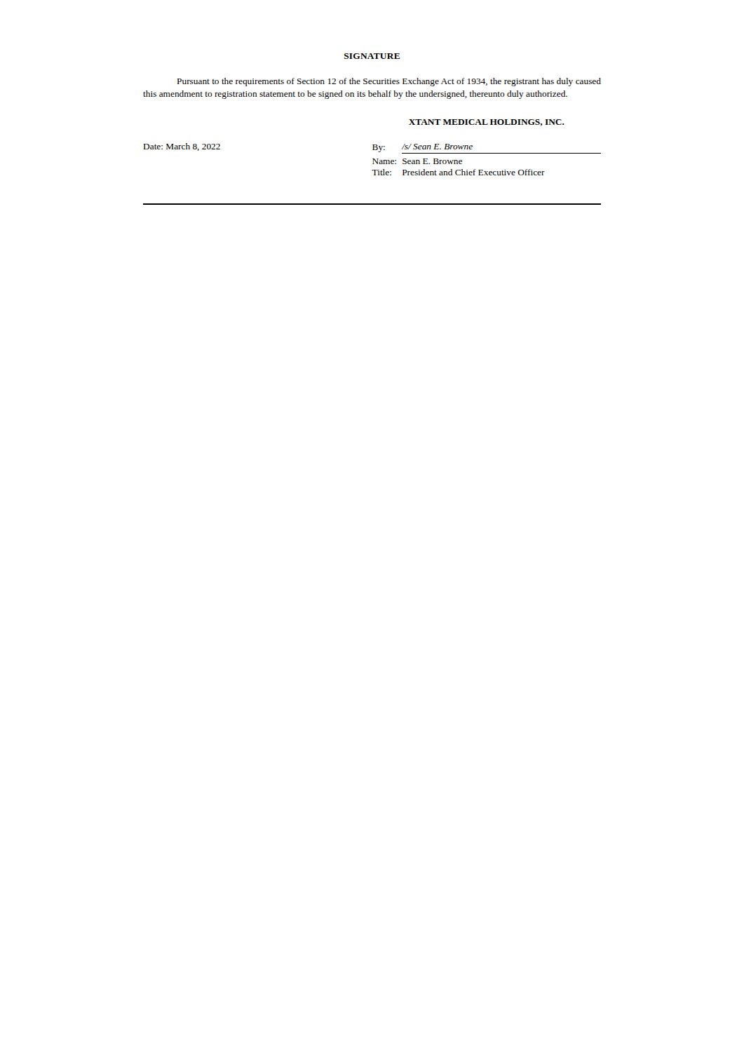SIGNATURE
Pursuant to the requirements of Section 12 of the Securities Exchange Act of 1934, the registrant has duly caused this amendment to registration statement to be signed on its behalf by the undersigned, thereunto duly authorized.
| | XTANT MEDICAL HOLDINGS, INC. |
| Date: March 8, 2022 | / By: / /s/ Sean E. Browne / / Name: / Sean E. Browne / / Title: / President and Chief Executive Officer / |